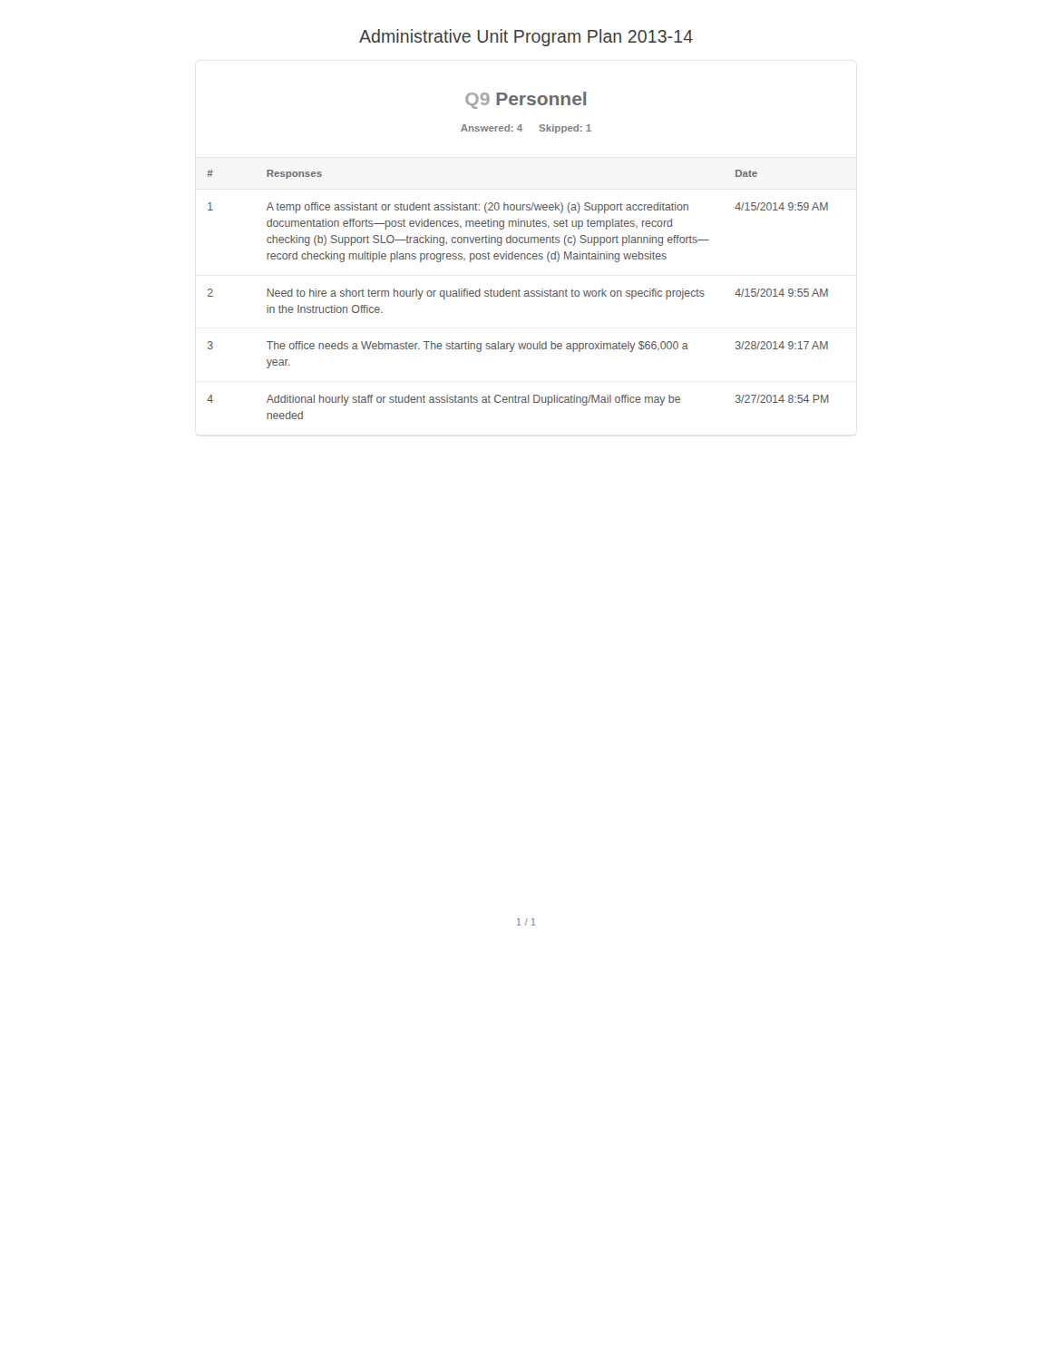Administrative Unit Program Plan 2013-14
Q9 Personnel
Answered: 4 Skipped: 1
| # | Responses | Date |
| --- | --- | --- |
| 1 | A temp office assistant or student assistant: (20 hours/week) (a) Support accreditation documentation efforts—post evidences, meeting minutes, set up templates, record checking (b) Support SLO—tracking, converting documents (c) Support planning efforts—record checking multiple plans progress, post evidences (d) Maintaining websites | 4/15/2014 9:59 AM |
| 2 | Need to hire a short term hourly or qualified student assistant to work on specific projects in the Instruction Office. | 4/15/2014 9:55 AM |
| 3 | The office needs a Webmaster. The starting salary would be approximately $66,000 a year. | 3/28/2014 9:17 AM |
| 4 | Additional hourly staff or student assistants at Central Duplicating/Mail office may be needed | 3/27/2014 8:54 PM |
1 / 1